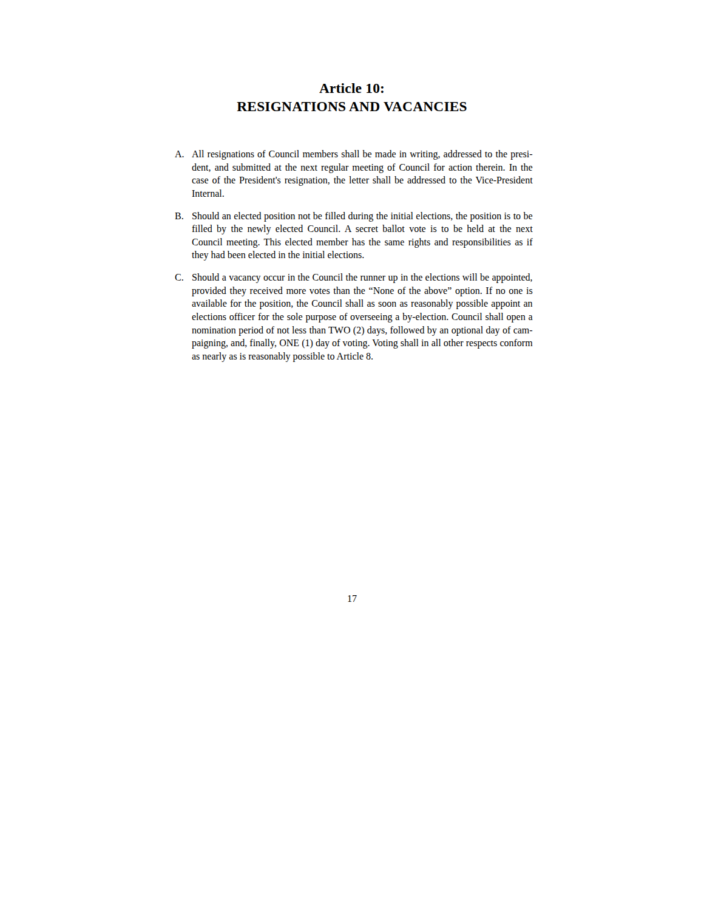Article 10: RESIGNATIONS AND VACANCIES
A. All resignations of Council members shall be made in writing, addressed to the president, and submitted at the next regular meeting of Council for action therein. In the case of the President's resignation, the letter shall be addressed to the Vice-President Internal.
B. Should an elected position not be filled during the initial elections, the position is to be filled by the newly elected Council. A secret ballot vote is to be held at the next Council meeting. This elected member has the same rights and responsibilities as if they had been elected in the initial elections.
C. Should a vacancy occur in the Council the runner up in the elections will be appointed, provided they received more votes than the “None of the above” option. If no one is available for the position, the Council shall as soon as reasonably possible appoint an elections officer for the sole purpose of overseeing a by-election. Council shall open a nomination period of not less than TWO (2) days, followed by an optional day of campaigning, and, finally, ONE (1) day of voting. Voting shall in all other respects conform as nearly as is reasonably possible to Article 8.
17